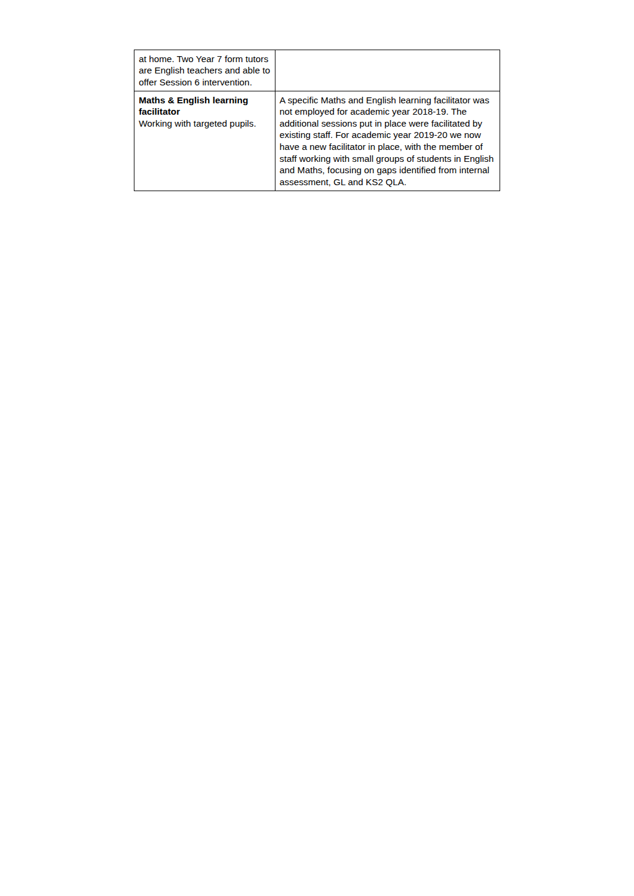| at home. Two Year 7 form tutors are English teachers and able to offer Session 6 intervention. | |
| Maths & English learning facilitator Working with targeted pupils. | A specific Maths and English learning facilitator was not employed for academic year 2018-19. The additional sessions put in place were facilitated by existing staff. For academic year 2019-20 we now have a new facilitator in place, with the member of staff working with small groups of students in English and Maths, focusing on gaps identified from internal assessment, GL and KS2 QLA. |